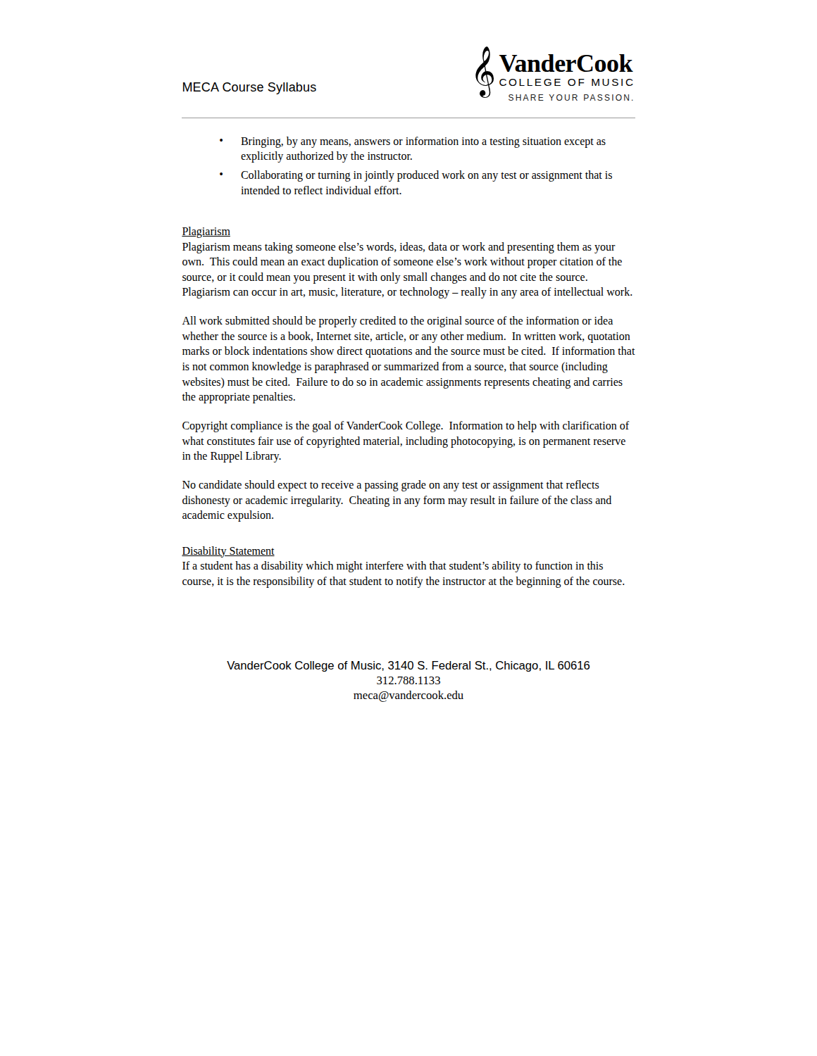MECA Course Syllabus
𝄞
VanderCook
COLLEGE OF MUSIC
SHARE YOUR PASSION.
Bringing, by any means, answers or information into a testing situation except as explicitly authorized by the instructor.
Collaborating or turning in jointly produced work on any test or assignment that is intended to reflect individual effort.
Plagiarism
Plagiarism means taking someone else’s words, ideas, data or work and presenting them as your own. This could mean an exact duplication of someone else’s work without proper citation of the source, or it could mean you present it with only small changes and do not cite the source. Plagiarism can occur in art, music, literature, or technology – really in any area of intellectual work.
All work submitted should be properly credited to the original source of the information or idea whether the source is a book, Internet site, article, or any other medium. In written work, quotation marks or block indentations show direct quotations and the source must be cited. If information that is not common knowledge is paraphrased or summarized from a source, that source (including websites) must be cited. Failure to do so in academic assignments represents cheating and carries the appropriate penalties.
Copyright compliance is the goal of VanderCook College. Information to help with clarification of what constitutes fair use of copyrighted material, including photocopying, is on permanent reserve in the Ruppel Library.
No candidate should expect to receive a passing grade on any test or assignment that reflects dishonesty or academic irregularity. Cheating in any form may result in failure of the class and academic expulsion.
Disability Statement
If a student has a disability which might interfere with that student’s ability to function in this course, it is the responsibility of that student to notify the instructor at the beginning of the course.
VanderCook College of Music, 3140 S. Federal St., Chicago, IL 60616
312.788.1133
meca@vandercook.edu